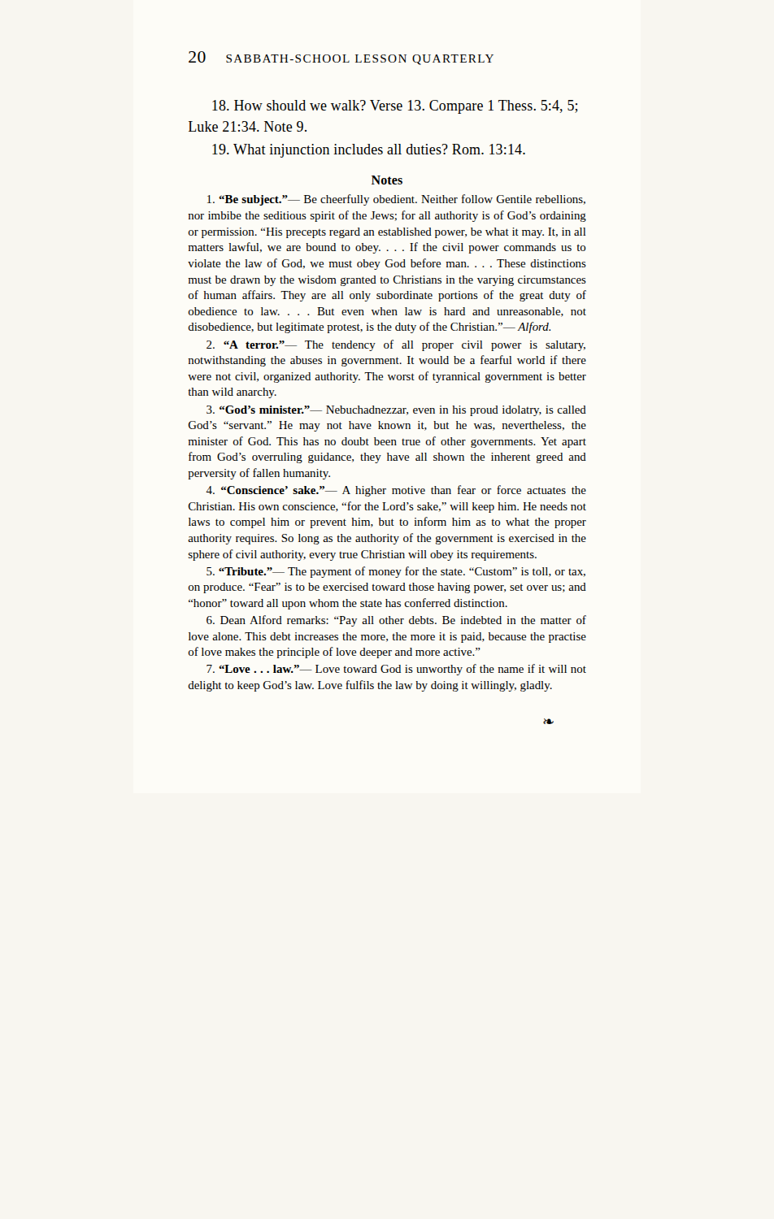20 Sabbath-School Lesson Quarterly
18. How should we walk? Verse 13. Compare 1 Thess. 5:4, 5; Luke 21:34. Note 9.
19. What injunction includes all duties? Rom. 13:14.
Notes
1. “Be subject.”— Be cheerfully obedient. Neither follow Gentile rebellions, nor imbibe the seditious spirit of the Jews; for all authority is of God’s ordaining or permission. “His precepts regard an established power, be what it may. It, in all matters lawful, we are bound to obey. . . . If the civil power commands us to violate the law of God, we must obey God before man. . . . These distinctions must be drawn by the wisdom granted to Christians in the varying circumstances of human affairs. They are all only subordinate portions of the great duty of obedience to law. . . . But even when law is hard and unreasonable, not disobedience, but legitimate protest, is the duty of the Christian.”— Alford.
2. “A terror.”— The tendency of all proper civil power is salutary, notwithstanding the abuses in government. It would be a fearful world if there were not civil, organized authority. The worst of tyrannical government is better than wild anarchy.
3. “God’s minister.”— Nebuchadnezzar, even in his proud idolatry, is called God’s “servant.” He may not have known it, but he was, nevertheless, the minister of God. This has no doubt been true of other governments. Yet apart from God’s overruling guidance, they have all shown the inherent greed and perversity of fallen humanity.
4. “Conscience’ sake.”— A higher motive than fear or force actuates the Christian. His own conscience, “for the Lord’s sake,” will keep him. He needs not laws to compel him or prevent him, but to inform him as to what the proper authority requires. So long as the authority of the government is exercised in the sphere of civil authority, every true Christian will obey its requirements.
5. “Tribute.”— The payment of money for the state. “Custom” is toll, or tax, on produce. “Fear” is to be exercised toward those having power, set over us; and “honor” toward all upon whom the state has conferred distinction.
6. Dean Alford remarks: “Pay all other debts. Be indebted in the matter of love alone. This debt increases the more, the more it is paid, because the practise of love makes the principle of love deeper and more active.”
7. “Love . . . law.”— Love toward God is unworthy of the name if it will not delight to keep God’s law. Love fulfils the law by doing it willingly, gladly.
❧